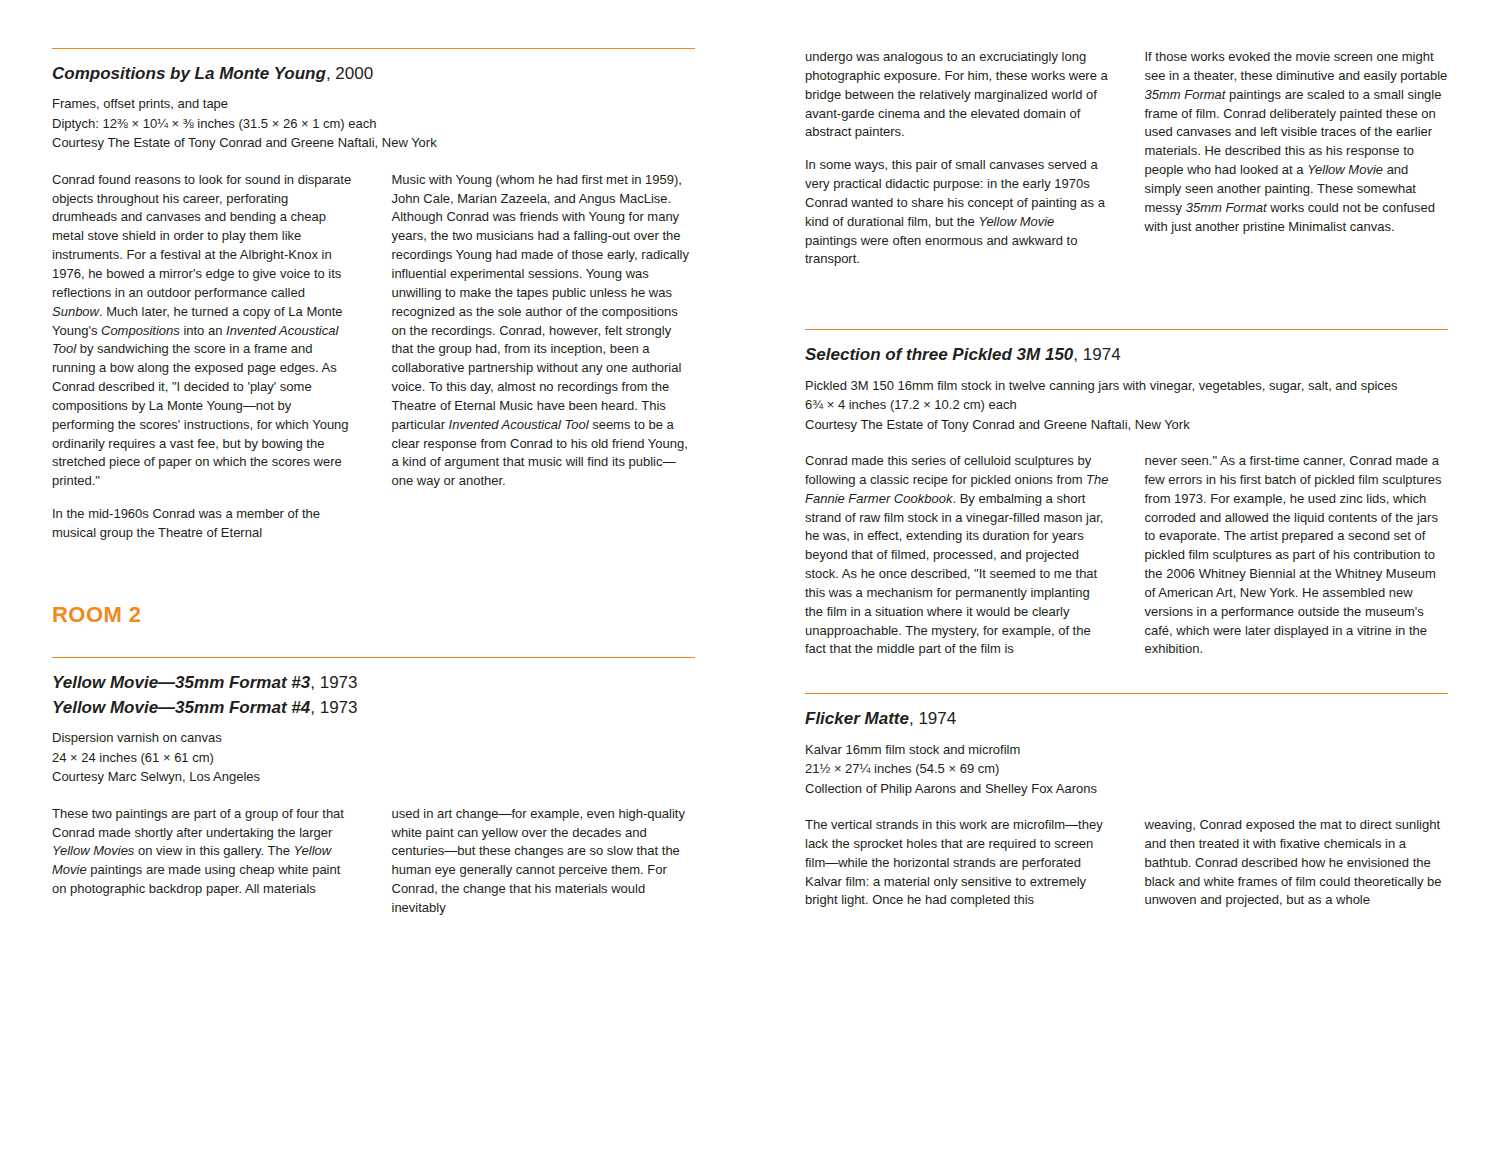Compositions by La Monte Young, 2000
Frames, offset prints, and tape
Diptych: 12⅜ × 10¼ × ⅜ inches (31.5 × 26 × 1 cm) each
Courtesy The Estate of Tony Conrad and Greene Naftali, New York
Conrad found reasons to look for sound in disparate objects throughout his career, perforating drumheads and canvases and bending a cheap metal stove shield in order to play them like instruments. For a festival at the Albright-Knox in 1976, he bowed a mirror's edge to give voice to its reflections in an outdoor performance called Sunbow. Much later, he turned a copy of La Monte Young's Compositions into an Invented Acoustical Tool by sandwiching the score in a frame and running a bow along the exposed page edges. As Conrad described it, "I decided to 'play' some compositions by La Monte Young—not by performing the scores' instructions, for which Young ordinarily requires a vast fee, but by bowing the stretched piece of paper on which the scores were printed."
In the mid-1960s Conrad was a member of the musical group the Theatre of Eternal
Music with Young (whom he had first met in 1959), John Cale, Marian Zazeela, and Angus MacLise. Although Conrad was friends with Young for many years, the two musicians had a falling-out over the recordings Young had made of those early, radically influential experimental sessions. Young was unwilling to make the tapes public unless he was recognized as the sole author of the compositions on the recordings. Conrad, however, felt strongly that the group had, from its inception, been a collaborative partnership without any one authorial voice. To this day, almost no recordings from the Theatre of Eternal Music have been heard. This particular Invented Acoustical Tool seems to be a clear response from Conrad to his old friend Young, a kind of argument that music will find its public—one way or another.
ROOM 2
Yellow Movie—35mm Format #3, 1973
Yellow Movie—35mm Format #4, 1973
Dispersion varnish on canvas
24 × 24 inches (61 × 61 cm)
Courtesy Marc Selwyn, Los Angeles
These two paintings are part of a group of four that Conrad made shortly after undertaking the larger Yellow Movies on view in this gallery. The Yellow Movie paintings are made using cheap white paint on photographic backdrop paper. All materials
used in art change—for example, even high-quality white paint can yellow over the decades and centuries—but these changes are so slow that the human eye generally cannot perceive them. For Conrad, the change that his materials would inevitably
undergo was analogous to an excruciatingly long photographic exposure. For him, these works were a bridge between the relatively marginalized world of avant-garde cinema and the elevated domain of abstract painters.
In some ways, this pair of small canvases served a very practical didactic purpose: in the early 1970s Conrad wanted to share his concept of painting as a kind of durational film, but the Yellow Movie paintings were often enormous and awkward to transport.
If those works evoked the movie screen one might see in a theater, these diminutive and easily portable 35mm Format paintings are scaled to a small single frame of film. Conrad deliberately painted these on used canvases and left visible traces of the earlier materials. He described this as his response to people who had looked at a Yellow Movie and simply seen another painting. These somewhat messy 35mm Format works could not be confused with just another pristine Minimalist canvas.
Selection of three Pickled 3M 150, 1974
Pickled 3M 150 16mm film stock in twelve canning jars with vinegar, vegetables, sugar, salt, and spices
6¾ × 4 inches (17.2 × 10.2 cm) each
Courtesy The Estate of Tony Conrad and Greene Naftali, New York
Conrad made this series of celluloid sculptures by following a classic recipe for pickled onions from The Fannie Farmer Cookbook. By embalming a short strand of raw film stock in a vinegar-filled mason jar, he was, in effect, extending its duration for years beyond that of filmed, processed, and projected stock. As he once described, "It seemed to me that this was a mechanism for permanently implanting the film in a situation where it would be clearly unapproachable. The mystery, for example, of the fact that the middle part of the film is
never seen." As a first-time canner, Conrad made a few errors in his first batch of pickled film sculptures from 1973. For example, he used zinc lids, which corroded and allowed the liquid contents of the jars to evaporate. The artist prepared a second set of pickled film sculptures as part of his contribution to the 2006 Whitney Biennial at the Whitney Museum of American Art, New York. He assembled new versions in a performance outside the museum's café, which were later displayed in a vitrine in the exhibition.
Flicker Matte, 1974
Kalvar 16mm film stock and microfilm
21½ × 27¼ inches (54.5 × 69 cm)
Collection of Philip Aarons and Shelley Fox Aarons
The vertical strands in this work are microfilm—they lack the sprocket holes that are required to screen film—while the horizontal strands are perforated Kalvar film: a material only sensitive to extremely bright light. Once he had completed this
weaving, Conrad exposed the mat to direct sunlight and then treated it with fixative chemicals in a bathtub. Conrad described how he envisioned the black and white frames of film could theoretically be unwoven and projected, but as a whole